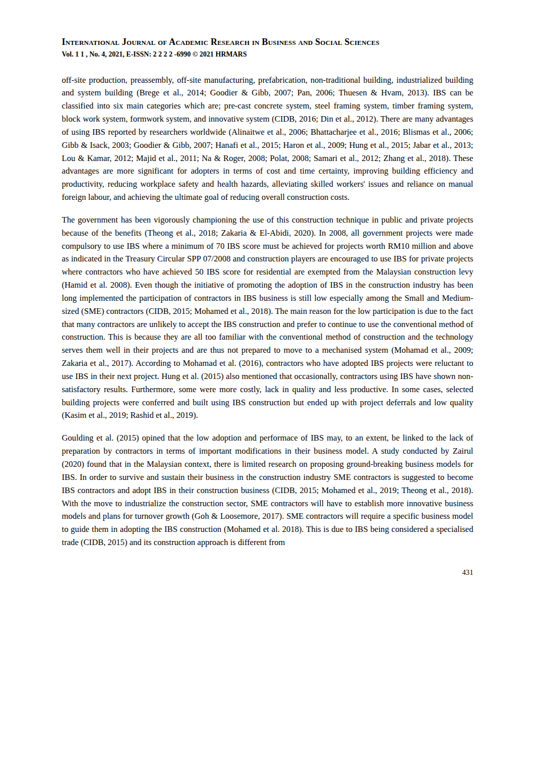International Journal of Academic Research in Business and Social Sciences
Vol. 1 1 , No. 4, 2021, E-ISSN: 2 2 2 2 -6990 © 2021 HRMARS
off-site production, preassembly, off-site manufacturing, prefabrication, non-traditional building, industrialized building and system building (Brege et al., 2014; Goodier & Gibb, 2007; Pan, 2006; Thuesen & Hvam, 2013). IBS can be classified into six main categories which are; pre-cast concrete system, steel framing system, timber framing system, block work system, formwork system, and innovative system (CIDB, 2016; Din et al., 2012). There are many advantages of using IBS reported by researchers worldwide (Alinaitwe et al., 2006; Bhattacharjee et al., 2016; Blismas et al., 2006; Gibb & Isack, 2003; Goodier & Gibb, 2007; Hanafi et al., 2015; Haron et al., 2009; Hung et al., 2015; Jabar et al., 2013; Lou & Kamar, 2012; Majid et al., 2011; Na & Roger, 2008; Polat, 2008; Samari et al., 2012; Zhang et al., 2018). These advantages are more significant for adopters in terms of cost and time certainty, improving building efficiency and productivity, reducing workplace safety and health hazards, alleviating skilled workers' issues and reliance on manual foreign labour, and achieving the ultimate goal of reducing overall construction costs.
The government has been vigorously championing the use of this construction technique in public and private projects because of the benefits (Theong et al., 2018; Zakaria & El-Abidi, 2020). In 2008, all government projects were made compulsory to use IBS where a minimum of 70 IBS score must be achieved for projects worth RM10 million and above as indicated in the Treasury Circular SPP 07/2008 and construction players are encouraged to use IBS for private projects where contractors who have achieved 50 IBS score for residential are exempted from the Malaysian construction levy (Hamid et al. 2008). Even though the initiative of promoting the adoption of IBS in the construction industry has been long implemented the participation of contractors in IBS business is still low especially among the Small and Medium-sized (SME) contractors (CIDB, 2015; Mohamed et al., 2018). The main reason for the low participation is due to the fact that many contractors are unlikely to accept the IBS construction and prefer to continue to use the conventional method of construction. This is because they are all too familiar with the conventional method of construction and the technology serves them well in their projects and are thus not prepared to move to a mechanised system (Mohamad et al., 2009; Zakaria et al., 2017). According to Mohamad et al. (2016), contractors who have adopted IBS projects were reluctant to use IBS in their next project. Hung et al. (2015) also mentioned that occasionally, contractors using IBS have shown non-satisfactory results. Furthermore, some were more costly, lack in quality and less productive. In some cases, selected building projects were conferred and built using IBS construction but ended up with project deferrals and low quality (Kasim et al., 2019; Rashid et al., 2019).
Goulding et al. (2015) opined that the low adoption and performace of IBS may, to an extent, be linked to the lack of preparation by contractors in terms of important modifications in their business model. A study conducted by Zairul (2020) found that in the Malaysian context, there is limited research on proposing ground-breaking business models for IBS. In order to survive and sustain their business in the construction industry SME contractors is suggested to become IBS contractors and adopt IBS in their construction business (CIDB, 2015; Mohamed et al., 2019; Theong et al., 2018). With the move to industrialize the construction sector, SME contractors will have to establish more innovative business models and plans for turnover growth (Goh & Loosemore, 2017). SME contractors will require a specific business model to guide them in adopting the IBS construction (Mohamed et al. 2018). This is due to IBS being considered a specialised trade (CIDB, 2015) and its construction approach is different from
431